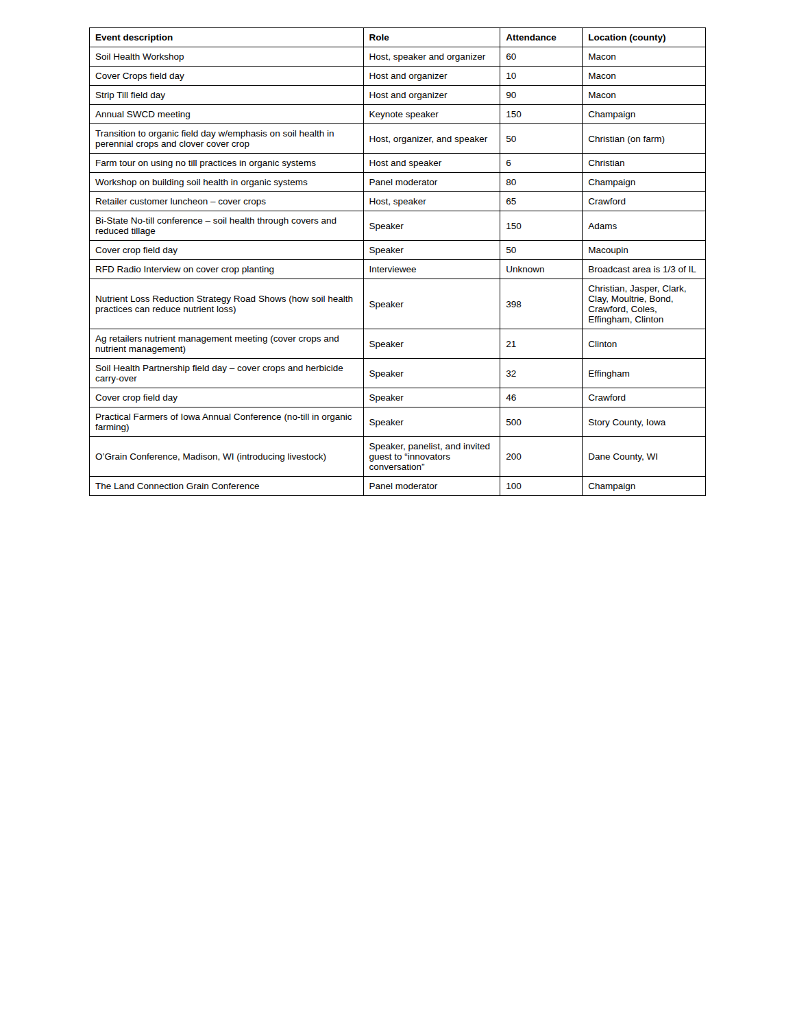| Event description | Role | Attendance | Location (county) |
| --- | --- | --- | --- |
| Soil Health Workshop | Host, speaker and organizer | 60 | Macon |
| Cover Crops field day | Host and organizer | 10 | Macon |
| Strip Till field day | Host and organizer | 90 | Macon |
| Annual SWCD meeting | Keynote speaker | 150 | Champaign |
| Transition to organic field day w/emphasis on soil health in perennial crops and clover cover crop | Host, organizer, and speaker | 50 | Christian (on farm) |
| Farm tour on using no till practices in organic systems | Host and speaker | 6 | Christian |
| Workshop on building soil health in organic systems | Panel moderator | 80 | Champaign |
| Retailer customer luncheon – cover crops | Host, speaker | 65 | Crawford |
| Bi-State No-till conference – soil health through covers and reduced tillage | Speaker | 150 | Adams |
| Cover crop field day | Speaker | 50 | Macoupin |
| RFD Radio Interview on cover crop planting | Interviewee | Unknown | Broadcast area is 1/3 of IL |
| Nutrient Loss Reduction Strategy Road Shows (how soil health practices can reduce nutrient loss) | Speaker | 398 | Christian, Jasper, Clark, Clay, Moultrie, Bond, Crawford, Coles, Effingham, Clinton |
| Ag retailers nutrient management meeting (cover crops and nutrient management) | Speaker | 21 | Clinton |
| Soil Health Partnership field day – cover crops and herbicide carry-over | Speaker | 32 | Effingham |
| Cover crop field day | Speaker | 46 | Crawford |
| Practical Farmers of Iowa Annual Conference (no-till in organic farming) | Speaker | 500 | Story County, Iowa |
| O’Grain Conference, Madison, WI (introducing livestock) | Speaker, panelist, and invited guest to “innovators conversation” | 200 | Dane County, WI |
| The Land Connection Grain Conference | Panel moderator | 100 | Champaign |